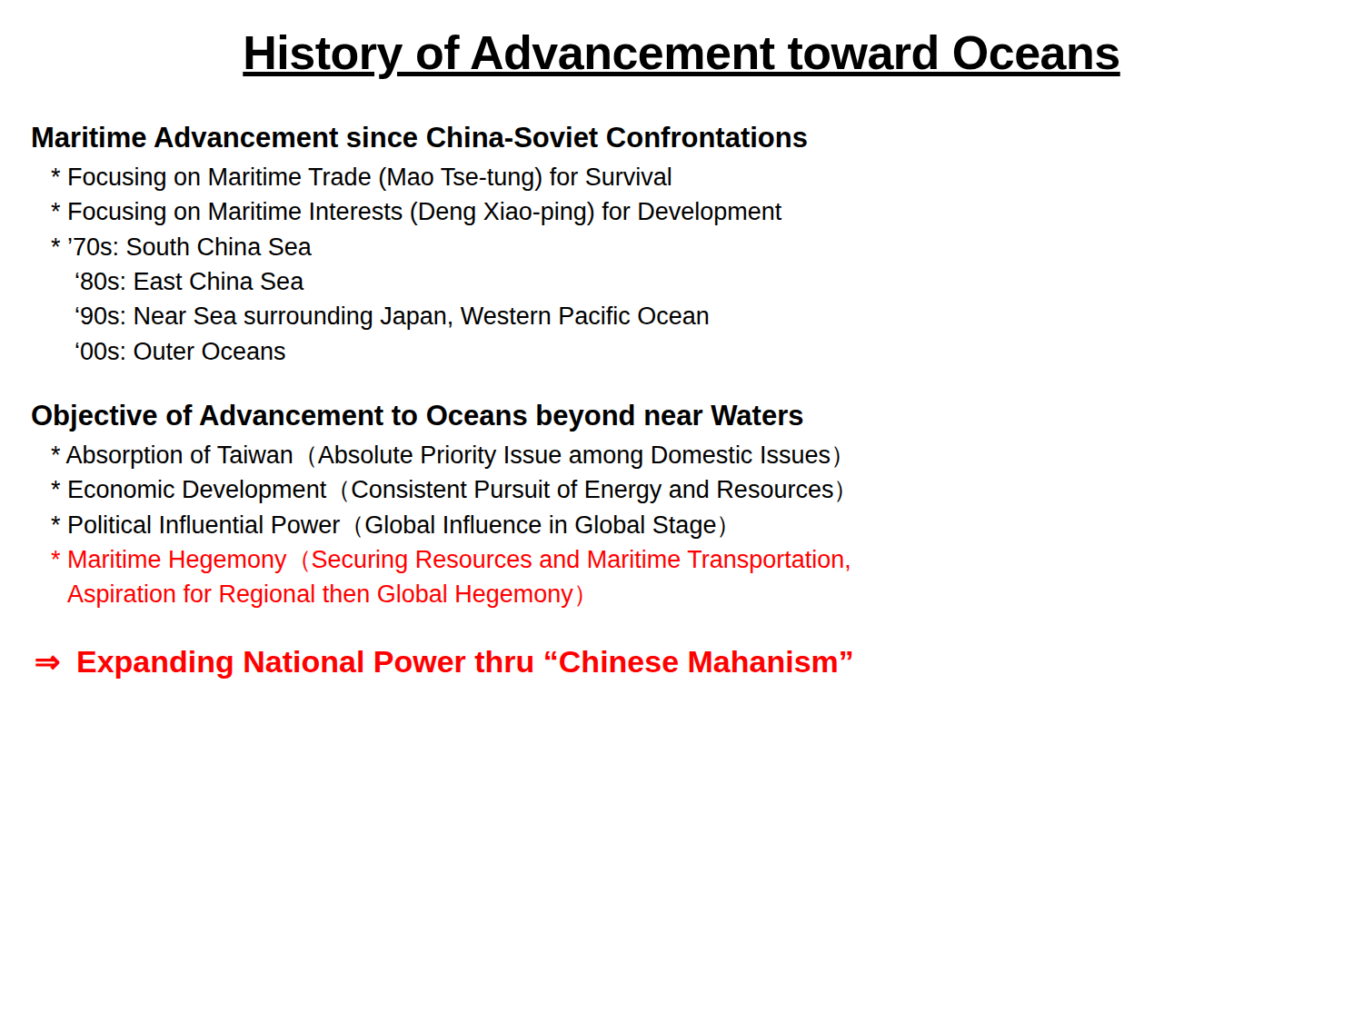History of Advancement toward Oceans
Maritime Advancement since China-Soviet Confrontations
* Focusing on Maritime Trade (Mao Tse-tung) for Survival
* Focusing on Maritime Interests (Deng Xiao-ping) for Development
* ’70s: South China Sea
‘80s: East China Sea
‘90s: Near Sea surrounding Japan, Western Pacific Ocean
‘00s: Outer Oceans
Objective of Advancement to Oceans beyond near Waters
* Absorption of Taiwan（Absolute Priority Issue among Domestic Issues）
* Economic Development（Consistent Pursuit of Energy and Resources）
* Political Influential Power（Global Influence in Global Stage）
* Maritime Hegemony（Securing Resources and Maritime Transportation,Aspiration for Regional then Global Hegemony）
⇒Expanding National Power thru “Chinese Mahanism”